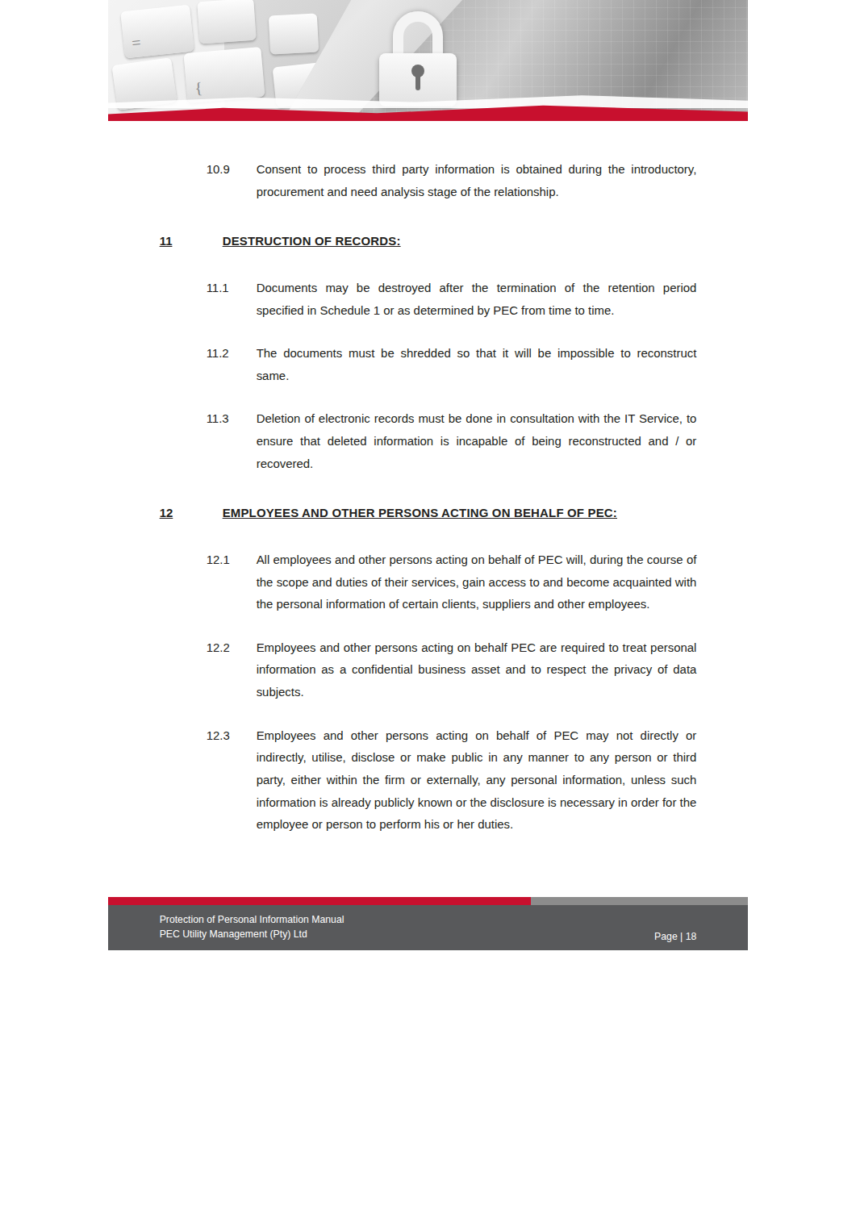=
{
10.9
Consent to process third party information is obtained during the introductory, procurement and need analysis stage of the relationship.
11
DESTRUCTION OF RECORDS:
11.1
Documents may be destroyed after the termination of the retention period specified in Schedule 1 or as determined by PEC from time to time.
11.2
The documents must be shredded so that it will be impossible to reconstruct same.
11.3
Deletion of electronic records must be done in consultation with the IT Service, to ensure that deleted information is incapable of being reconstructed and / or recovered.
12
EMPLOYEES AND OTHER PERSONS ACTING ON BEHALF OF PEC:
12.1
All employees and other persons acting on behalf of PEC will, during the course of the scope and duties of their services, gain access to and become acquainted with the personal information of certain clients, suppliers and other employees.
12.2
Employees and other persons acting on behalf PEC are required to treat personal information as a confidential business asset and to respect the privacy of data subjects.
12.3
Employees and other persons acting on behalf of PEC may not directly or indirectly, utilise, disclose or make public in any manner to any person or third party, either within the firm or externally, any personal information, unless such information is already publicly known or the disclosure is necessary in order for the employee or person to perform his or her duties.
Protection of Personal Information Manual
PEC Utility Management (Pty) Ltd
Page | 18